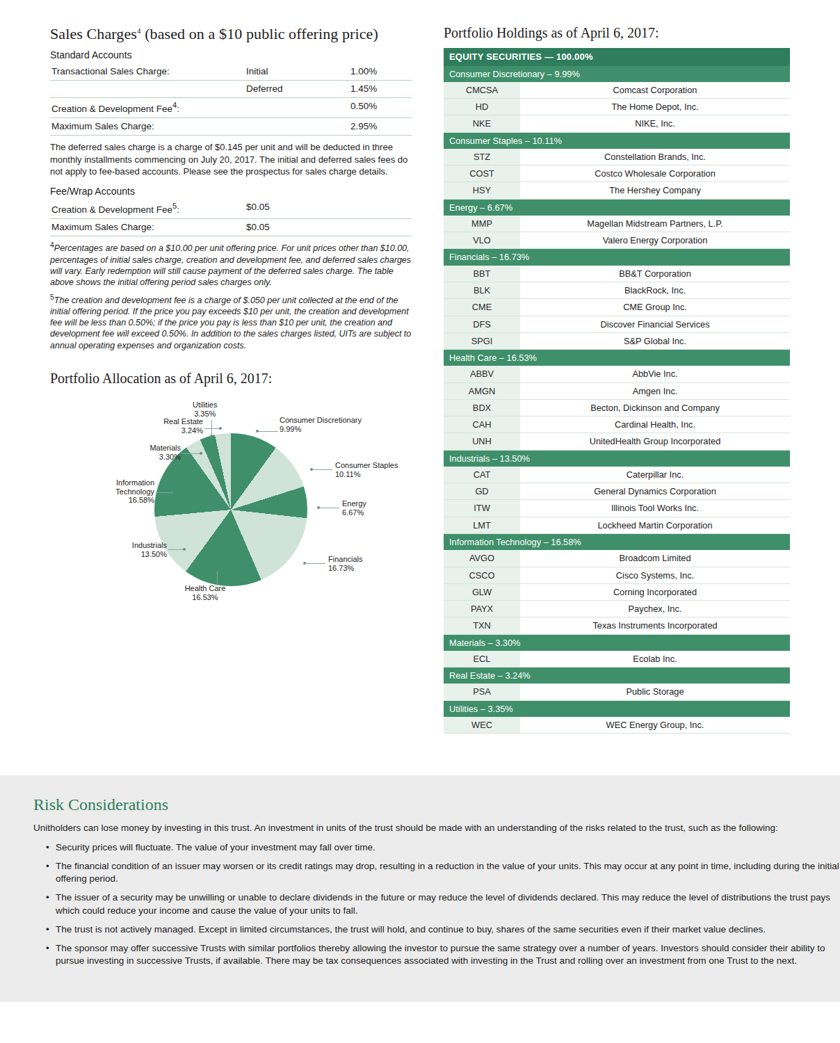Sales Charges4 (based on a $10 public offering price)
Standard Accounts
| Transactional Sales Charge: | Initial | 1.00% |
| | Deferred | 1.45% |
| Creation & Development Fee 4 : | | 0.50% |
| Maximum Sales Charge: | | 2.95% |
The deferred sales charge is a charge of $0.145 per unit and will be deducted in three monthly installments commencing on July 20, 2017. The initial and deferred sales fees do not apply to fee-based accounts. Please see the prospectus for sales charge details.
Fee/Wrap Accounts
| Creation & Development Fee 5 : | $0.05 | |
| Maximum Sales Charge: | $0.05 | |
4Percentages are based on a $10.00 per unit offering price. For unit prices other than $10.00, percentages of initial sales charge, creation and development fee, and deferred sales charges will vary. Early redemption will still cause payment of the deferred sales charge. The table above shows the initial offering period sales charges only.
5The creation and development fee is a charge of $.050 per unit collected at the end of the initial offering period. If the price you pay exceeds $10 per unit, the creation and development fee will be less than 0.50%; if the price you pay is less than $10 per unit, the creation and development fee will exceed 0.50%. In addition to the sales charges listed, UITs are subject to annual operating expenses and organization costs.
Portfolio Allocation as of April 6, 2017:
Utilities3.35%
Consumer Discretionary9.99%
Real Estate3.24%
Materials3.30%
Information
Technology16.58%
Industrials13.50%
Health Care16.53%
Financials16.73%
Energy6.67%
Consumer Staples10.11%
Portfolio Holdings as of April 6, 2017:
| EQUITY SECURITIES — 100.00% |
| Consumer Discretionary – 9.99% |
| CMCSA | Comcast Corporation |
| HD | The Home Depot, Inc. |
| NKE | NIKE, Inc. |
| Consumer Staples – 10.11% |
| STZ | Constellation Brands, Inc. |
| COST | Costco Wholesale Corporation |
| HSY | The Hershey Company |
| Energy – 6.67% |
| MMP | Magellan Midstream Partners, L.P. |
| VLO | Valero Energy Corporation |
| Financials – 16.73% |
| BBT | BB&T Corporation |
| BLK | BlackRock, Inc. |
| CME | CME Group Inc. |
| DFS | Discover Financial Services |
| SPGI | S&P Global Inc. |
| Health Care – 16.53% |
| ABBV | AbbVie Inc. |
| AMGN | Amgen Inc. |
| BDX | Becton, Dickinson and Company |
| CAH | Cardinal Health, Inc. |
| UNH | UnitedHealth Group Incorporated |
| Industrials – 13.50% |
| CAT | Caterpillar Inc. |
| GD | General Dynamics Corporation |
| ITW | Illinois Tool Works Inc. |
| LMT | Lockheed Martin Corporation |
| Information Technology – 16.58% |
| AVGO | Broadcom Limited |
| CSCO | Cisco Systems, Inc. |
| GLW | Corning Incorporated |
| PAYX | Paychex, Inc. |
| TXN | Texas Instruments Incorporated |
| Materials – 3.30% |
| ECL | Ecolab Inc. |
| Real Estate – 3.24% |
| PSA | Public Storage |
| Utilities – 3.35% |
| WEC | WEC Energy Group, Inc. |
Risk Considerations
Unitholders can lose money by investing in this trust. An investment in units of the trust should be made with an understanding of the risks related to the trust, such as the following:
Security prices will fluctuate. The value of your investment may fall over time.
The financial condition of an issuer may worsen or its credit ratings may drop, resulting in a reduction in the value of your units. This may occur at any point in time, including during the initial offering period.
The issuer of a security may be unwilling or unable to declare dividends in the future or may reduce the level of dividends declared. This may reduce the level of distributions the trust pays which could reduce your income and cause the value of your units to fall.
The trust is not actively managed. Except in limited circumstances, the trust will hold, and continue to buy, shares of the same securities even if their market value declines.
The sponsor may offer successive Trusts with similar portfolios thereby allowing the investor to pursue the same strategy over a number of years. Investors should consider their ability to pursue investing in successive Trusts, if available. There may be tax consequences associated with investing in the Trust and rolling over an investment from one Trust to the next.